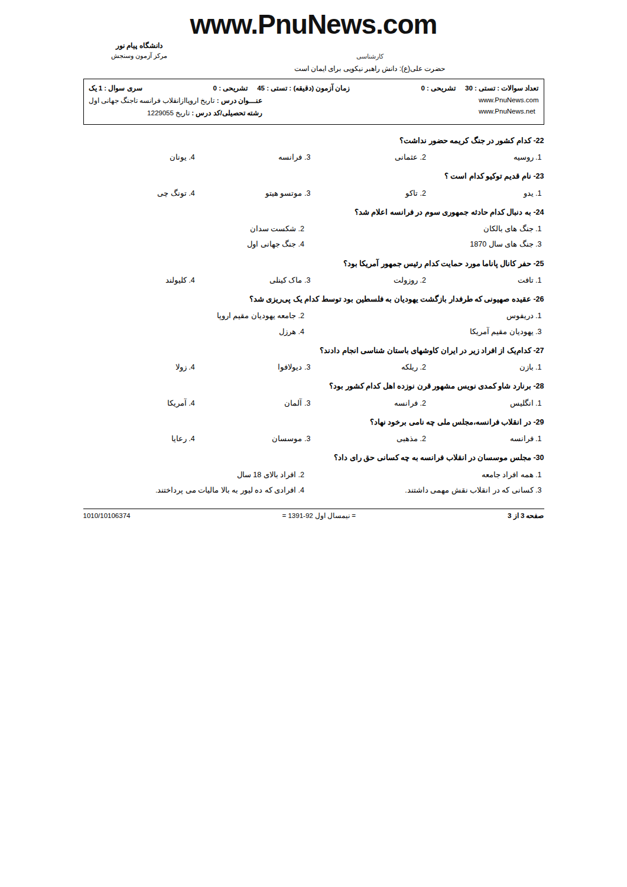www. PnuNews. com
کارشناسی
حضرت علی(ع): دانش راهبر نیکویی برای ایمان است
دانشگاه پیام نور
مرکز آزمون وسنجش
تعداد سوالات : تستی : 30 تشریحی : 0
زمان آزمون (دقیقه) : تستی : 45 تشریحی : 0
سری سوال : 1 یک
www.PnuNews.com
www.PnuNews.net
عنـــوان درس : تاریخ اروپاازانقلاب فرانسه تاجنگ جهانی اول
رشته تحصیلی/کد درس : تاریخ 1229055
22- کدام کشور در جنگ کریمه حضور نداشت؟
1. روسیه
2. عثمانی
3. فرانسه
4. یونان
23- نام قدیم توکیو کدام است ؟
1. یدو
2. تاکو
3. موتسو هیتو
4. تونگ چی
24- به دنبال کدام حادثه جمهوری سوم در فرانسه اعلام شد؟
1. جنگ های بالکان
2. شکست سدان
3. جنگ های سال 1870
4. جنگ جهانی اول
25- حفر کانال پاناما مورد حمایت کدام رئیس جمهور آمریکا بود؟
1. تافت
2. روزولت
3. ماک کینلی
4. کلیولند
26- عقیده صهیونی که طرفدار بازگشت یهودیان به فلسطین بود توسط کدام یک پی‌ریزی شد؟
1. دریفوس
2. جامعه یهودیان مقیم اروپا
3. یهودیان مقیم آمریکا
4. هرزل
27- کدام‌یک از افراد زیر در ایران کاوشهای باستان شناسی انجام دادند؟
1. بازن
2. ریلکه
3. دیولافوا
4. زولا
28- برنارد شاو کمدی نویس مشهور قرن نوزده اهل کدام کشور بود؟
1. انگلیس
2. فرانسه
3. آلمان
4. آمریکا
29- در انقلاب فرانسه،مجلس ملی چه نامی برخود نهاد؟
1. فرانسه
2. مذهبی
3. موسسان
4. رعایا
30- مجلس موسسان در انقلاب فرانسه به چه کسانی حق رای داد؟
1. همه افراد جامعه
2. افراد بالای 18 سال
3. کسانی که در انقلاب نقش مهمی داشتند.
4. افرادی که ده لیور به بالا مالیات می پرداختند.
صفحه 3 از 3
= نیمسال اول 92-1391 =
1010/10106374